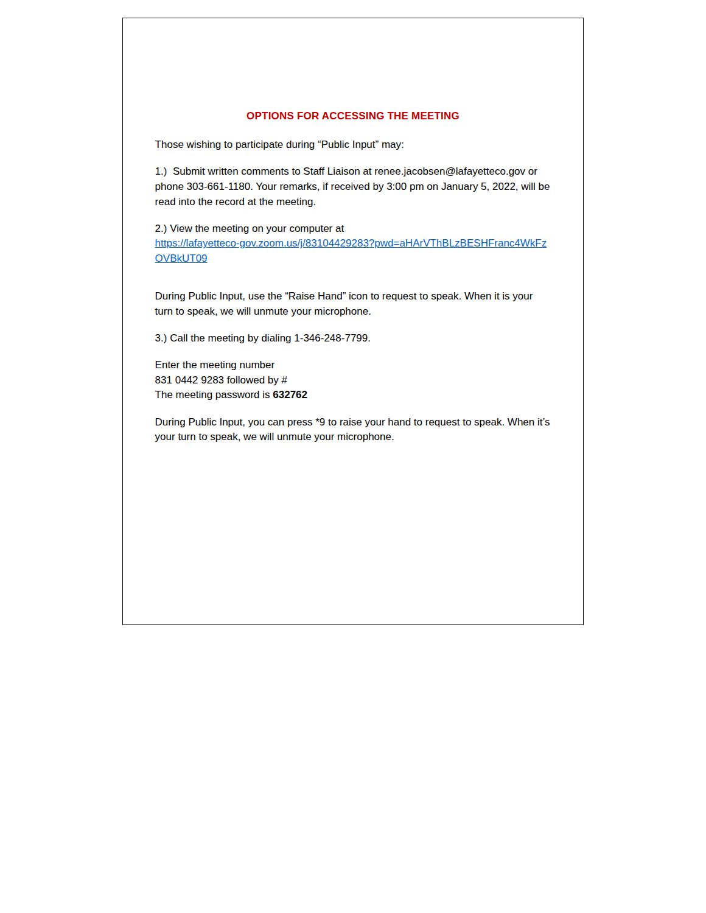OPTIONS FOR ACCESSING THE MEETING
Those wishing to participate during “Public Input” may:
1.) Submit written comments to Staff Liaison at renee.jacobsen@lafayetteco.gov or phone 303-661-1180. Your remarks, if received by 3:00 pm on January 5, 2022, will be read into the record at the meeting.
2.) View the meeting on your computer at
https://lafayetteco-gov.zoom.us/j/83104429283?pwd=aHArVThBLzBESHFranc4WkFzOVBkUT09
During Public Input, use the “Raise Hand” icon to request to speak. When it is your turn to speak, we will unmute your microphone.
3.) Call the meeting by dialing 1-346-248-7799.
Enter the meeting number 831 0442 9283 followed by # The meeting password is 632762
During Public Input, you can press *9 to raise your hand to request to speak. When it’s your turn to speak, we will unmute your microphone.